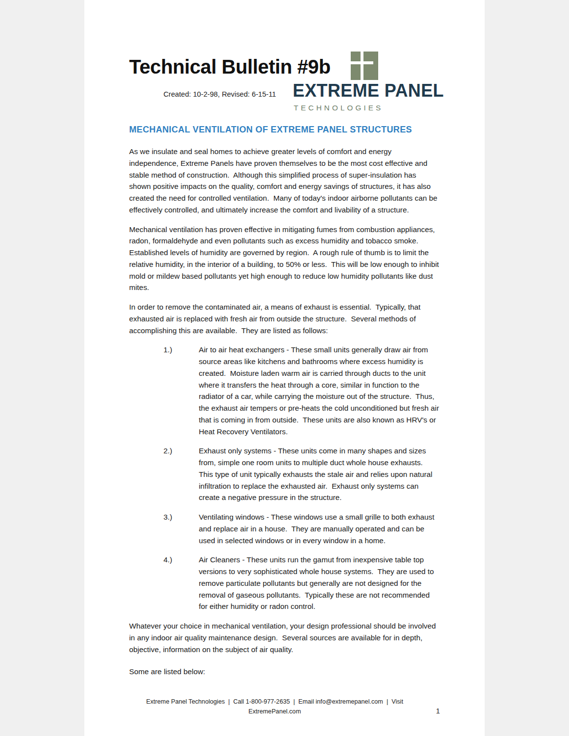EXTREME PANEL
TECHNOLOGIES
Technical Bulletin #9b
Created: 10-2-98, Revised: 6-15-11
Mechanical Ventilation of Extreme Panel Structures
As we insulate and seal homes to achieve greater levels of comfort and energy independence, Extreme Panels have proven themselves to be the most cost effective and stable method of construction. Although this simplified process of super-insulation has shown positive impacts on the quality, comfort and energy savings of structures, it has also created the need for controlled ventilation. Many of today's indoor airborne pollutants can be effectively controlled, and ultimately increase the comfort and livability of a structure.
Mechanical ventilation has proven effective in mitigating fumes from combustion appliances, radon, formaldehyde and even pollutants such as excess humidity and tobacco smoke. Established levels of humidity are governed by region. A rough rule of thumb is to limit the relative humidity, in the interior of a building, to 50% or less. This will be low enough to inhibit mold or mildew based pollutants yet high enough to reduce low humidity pollutants like dust mites.
In order to remove the contaminated air, a means of exhaust is essential. Typically, that exhausted air is replaced with fresh air from outside the structure. Several methods of accomplishing this are available. They are listed as follows:
1.) Air to air heat exchangers - These small units generally draw air from source areas like kitchens and bathrooms where excess humidity is created. Moisture laden warm air is carried through ducts to the unit where it transfers the heat through a core, similar in function to the radiator of a car, while carrying the moisture out of the structure. Thus, the exhaust air tempers or pre-heats the cold unconditioned but fresh air that is coming in from outside. These units are also known as HRV's or Heat Recovery Ventilators.
2.) Exhaust only systems - These units come in many shapes and sizes from, simple one room units to multiple duct whole house exhausts. This type of unit typically exhausts the stale air and relies upon natural infiltration to replace the exhausted air. Exhaust only systems can create a negative pressure in the structure.
3.) Ventilating windows - These windows use a small grille to both exhaust and replace air in a house. They are manually operated and can be used in selected windows or in every window in a home.
4.) Air Cleaners - These units run the gamut from inexpensive table top versions to very sophisticated whole house systems. They are used to remove particulate pollutants but generally are not designed for the removal of gaseous pollutants. Typically these are not recommended for either humidity or radon control.
Whatever your choice in mechanical ventilation, your design professional should be involved in any indoor air quality maintenance design. Several sources are available for in depth, objective, information on the subject of air quality.
Some are listed below:
Extreme Panel Technologies | Call 1-800-977-2635 | Email info@extremepanel.com | Visit ExtremePanel.com
1